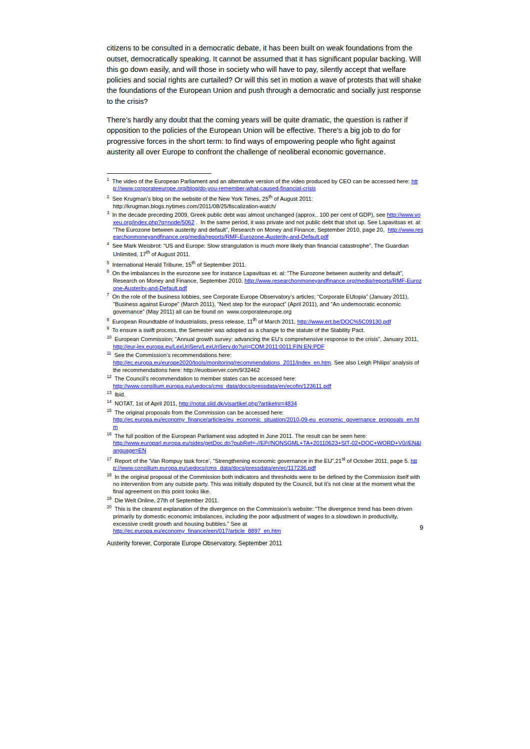citizens to be consulted in a democratic debate, it has been built on weak foundations from the outset, democratically speaking. It cannot be assumed that it has significant popular backing. Will this go down easily, and will those in society who will have to pay, silently accept that welfare policies and social rights are curtailed? Or will this set in motion a wave of protests that will shake the foundations of the European Union and push through a democratic and socially just response to the crisis?
There’s hardly any doubt that the coming years will be quite dramatic, the question is rather if opposition to the policies of the European Union will be effective. There’s a big job to do for progressive forces in the short term: to find ways of empowering people who fight against austerity all over Europe to confront the challenge of neoliberal economic governance.
1 The video of the European Parliament and an alternative version of the video produced by CEO can be accessed here: http://www.corporateeurope.org/blog/do-you-remember-what-caused-financial-crisis
2 See Krugman’s blog on the website of the New York Times, 25th of August 2011:
http://krugman.blogs.nytimes.com/2011/08/25/fiscalization-watch/
3 In the decade preceding 2009, Greek public debt was almost unchanged (approx.. 100 per cent of GDP), see http://www.voxeu.org/index.php?q=node/5062 . In the same period, it was private and not public debt that shot up. See Lapavitsas et. al: “The Eurozone between austerity and default”, Research on Money and Finance, September 2010, page 20, http://www.researchonmoneyandfinance.org/media/reports/RMF-Eurozone-Austerity-and-Default.pdf
4 See Mark Weisbrot: “US and Europe: Slow strangulation is much more likely than financial catastrophe”, The Guardian Unlimited, 17th of August 2011.
5 International Herald Tribune, 15th of September 2011.
6 On the imbalances in the eurozone see for instance Lapavitsas et. al: “The Eurozone between austerity and default”, Research on Money and Finance, September 2010, http://www.researchonmoneyandfinance.org/media/reports/RMF-Eurozone-Austerity-and-Default.pdf
7 On the role of the business lobbies, see Corporate Europe Observatory’s articles; “Corporate EUtopia” (January 2011), “Business against Europe” (March 2011), “Next step for the europact” (April 2011), and “An undemocratic economic governance” (May 2011) all can be found on www.corporateeurope.org
8 European Roundtable of Industrialists, press release, 11th of March 2011, http://www.ert.be/DOC%5C09130.pdf
9 To ensure a swift process, the Semester was adopted as a change to the statute of the Stability Pact.
10 European Commission; “Annual growth survey: advancing the EU’s comprehensive response to the crisis”, January 2011, http://eur-lex.europa.eu/LexUriServ/LexUriServ.do?uri=COM:2011:0011:FIN:EN:PDF
11 See the Commission’s recommendations here:
http://ec.europa.eu/europe2020/tools/monitoring/recommendations_2011/index_en.htm. See also Leigh Philips’ analysis of the recommendations here: http://euobserver.com/9/32462
12 The Council’s recommendation to member states can be accessed here:
http://www.consilium.europa.eu/uedocs/cms_data/docs/pressdata/en/ecofin/123611.pdf
13 Ibid.
14 NOTAT, 1st of April 2011, http://notat.slid.dk/visartikel.php?artikelnr=4834
15 The original proposals from the Commission can be accessed here:
http://ec.europa.eu/economy_finance/articles/eu_economic_situation/2010-09-eu_economic_governance_proposals_en.htm
16 The full position of the European Parliament was adopted in June 2011. The result can be seen here:
http://www.europarl.europa.eu/sides/getDoc.do?pubRef=-//EP//NONSGML+TA+20110623+SIT-02+DOC+WORD+V0//EN&language=EN
17 Report of the ’Van Rompuy task force’, “Strengthening economic governance in the EU”,21st of October 2011, page 5. http://www.consilium.europa.eu/uedocs/cms_data/docs/pressdata/en/ec/117236.pdf
18 In the original proposal of the Commission both indicators and thresholds were to be defined by the Commission itself with no intervention from any outside party. This was initially disputed by the Council, but it’s not clear at the moment what the final agreement on this point looks like.
19 Die Welt Online, 27th of September 2011.
20 This is the clearest explanation of the divergence on the Commission’s website: “The divergence trend has been driven primarily by domestic economic imbalances, including the poor adjustment of wages to a slowdown in productivity, excessive credit growth and housing bubbles.” See at
http://ec.europa.eu/economy_finance/een/017/article_8897_en.htm
9
Austerity forever, Corporate Europe Observatory, September 2011